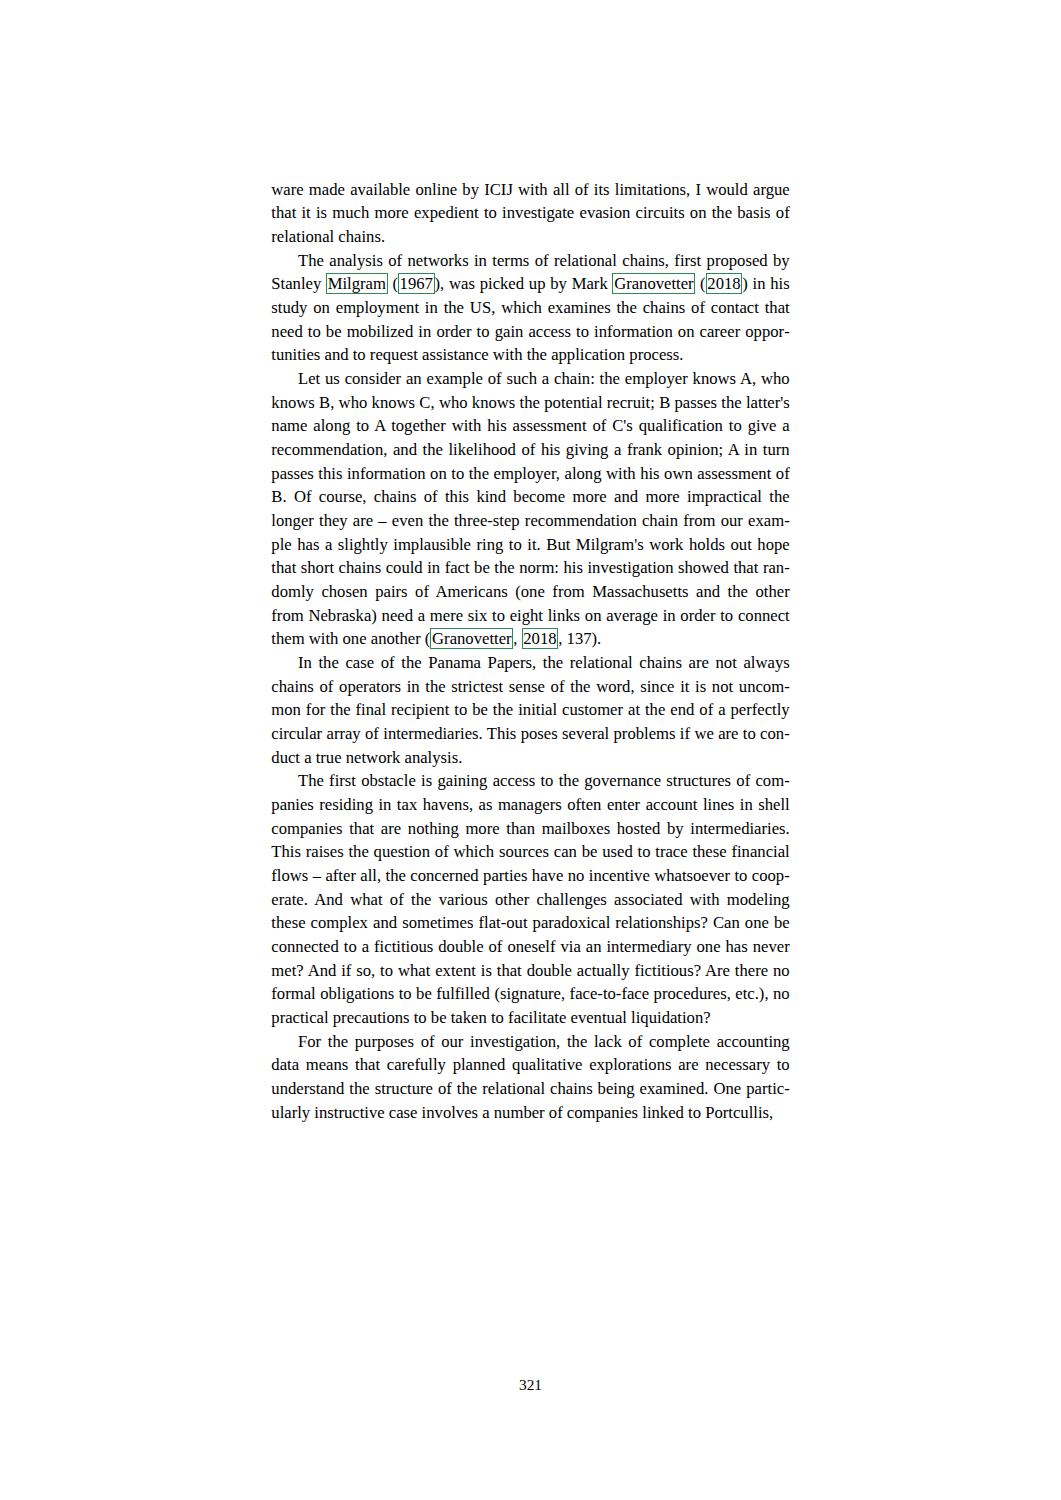ware made available online by ICIJ with all of its limitations, I would argue that it is much more expedient to investigate evasion circuits on the basis of relational chains.
The analysis of networks in terms of relational chains, first proposed by Stanley Milgram (1967), was picked up by Mark Granovetter (2018) in his study on employment in the US, which examines the chains of contact that need to be mobilized in order to gain access to information on career opportunities and to request assistance with the application process.
Let us consider an example of such a chain: the employer knows A, who knows B, who knows C, who knows the potential recruit; B passes the latter's name along to A together with his assessment of C's qualification to give a recommendation, and the likelihood of his giving a frank opinion; A in turn passes this information on to the employer, along with his own assessment of B. Of course, chains of this kind become more and more impractical the longer they are – even the three-step recommendation chain from our example has a slightly implausible ring to it. But Milgram's work holds out hope that short chains could in fact be the norm: his investigation showed that randomly chosen pairs of Americans (one from Massachusetts and the other from Nebraska) need a mere six to eight links on average in order to connect them with one another (Granovetter, 2018, 137).
In the case of the Panama Papers, the relational chains are not always chains of operators in the strictest sense of the word, since it is not uncommon for the final recipient to be the initial customer at the end of a perfectly circular array of intermediaries. This poses several problems if we are to conduct a true network analysis.
The first obstacle is gaining access to the governance structures of companies residing in tax havens, as managers often enter account lines in shell companies that are nothing more than mailboxes hosted by intermediaries. This raises the question of which sources can be used to trace these financial flows – after all, the concerned parties have no incentive whatsoever to cooperate. And what of the various other challenges associated with modeling these complex and sometimes flat-out paradoxical relationships? Can one be connected to a fictitious double of oneself via an intermediary one has never met? And if so, to what extent is that double actually fictitious? Are there no formal obligations to be fulfilled (signature, face-to-face procedures, etc.), no practical precautions to be taken to facilitate eventual liquidation?
For the purposes of our investigation, the lack of complete accounting data means that carefully planned qualitative explorations are necessary to understand the structure of the relational chains being examined. One particularly instructive case involves a number of companies linked to Portcullis,
321